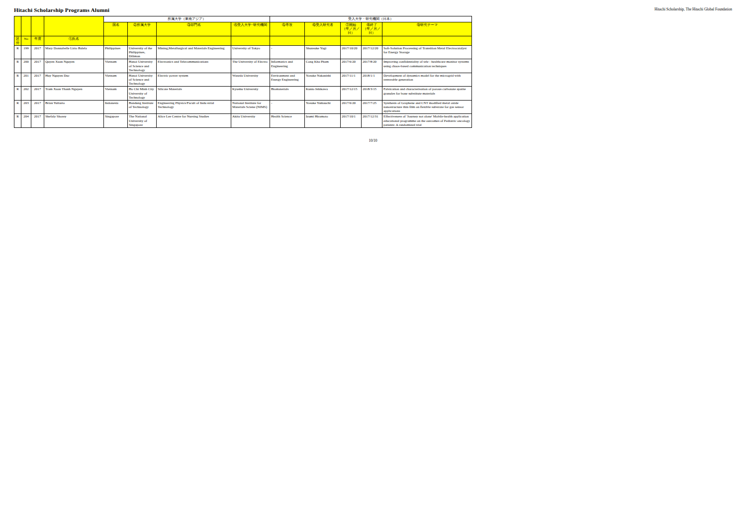Hitachi Scholarship, The Hitachi Global Foundation
Hitachi Scholarship Programs Alumni
| | | | | 所属大学（東南アジア） | 受入大学・研究機関（日本） |
| --- | --- | --- | --- | --- | --- |
| 国名 | ②所属大学 | ③部門名 | ④受入大学･研究機関 | ⑤専攻 | ⑥受入研究者 | ⑦開始 （年／月／日） | ⑧終了 （年／月／日） | ⑨研究テーマ |
| 区 分 | No | 年度 | ①氏名 | | | | | | | | | |
| R | 199 | 2017 | Mary Donnabelle Lirio Balela | Philippines | University of the Philippines, Diliman | Mining,Metallurgical and Materials Engineering | University of Tokyo | - | Shunsuke Yagi | 2017/10/20 | 2017/12/20 | Soft-Solution Processing of Transition Metal Electrocatalyst for Energy Storage |
| R | 200 | 2017 | Quyen Xuan Nguyen | Vietnam | Hanoi University of Science and Technology | Electronics and Telecommunications | The University of Electro | Informatics and Engineering | Cong Kha Pham | 2017/6/20 | 2017/8/20 | Improving confidentiality of tele - healthcare monitor systems using chaos-based communication techniques |
| R | 201 | 2017 | Huy Nguyen Duc | Vietnam | Hanoi University of Science and Technology | Electric power system | Waseda University | Environment and Energy Engineering | Yosuke Nakanishi | 2017/11/1 | 2018/1/1 | Development of dynamics model for the microgrid with renweable generation |
| R | 202 | 2017 | Tram Xuan Thanh Nguyen | Vietnam | Ho Chi Minh City University of Technology | Silicate Materials | Kyushu University | Biomaterials | Kunio Ishikawa | 2017/12/15 | 2018/3/15 | Fabrication and characterisation of porous carbonate apatite granules for bone substitute materials |
| R | 203 | 2017 | Brian Yuliarto | Indonesia | Bandung Institute of Technology | Engineering Physics/Facult of Indu strial Technology | National Institute for Materials Sciene (NIMS) | - | Yosuke Yamauchi | 2017/6/20 | 2017/7/25 | Synthesis of Graphene and CNT modified metal oxide nanostructure thin film on flexible substrate for gas sensor applications |
| R | 204 | 2017 | Shefaly Shorey | Singapore | The National University of Singapore | Alice Lee Centre for Nursing Studies | Akita University | Health Science | Izumi Hiramoto | 2017/10/1 | 2017/12/31 | Effectiveness of 'Journey not alone' Mobile-health application educational programme on the outcomes of Pediatric oncology patients: A randomized trial |
10/10